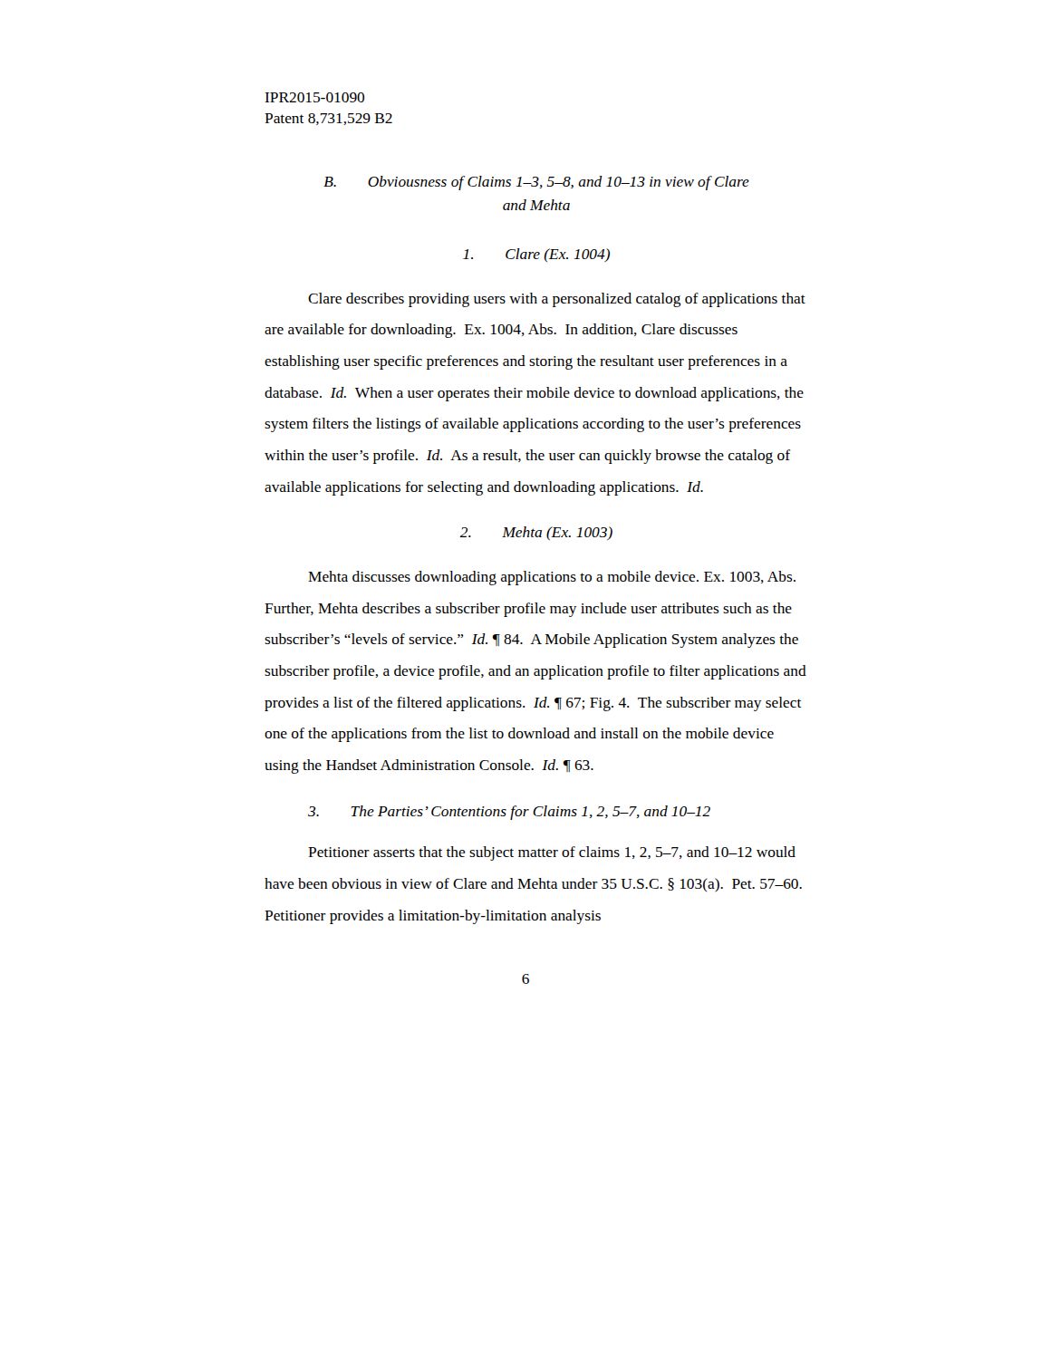IPR2015-01090
Patent 8,731,529 B2
B. Obviousness of Claims 1–3, 5–8, and 10–13 in view of Clare and Mehta
1. Clare (Ex. 1004)
Clare describes providing users with a personalized catalog of applications that are available for downloading. Ex. 1004, Abs. In addition, Clare discusses establishing user specific preferences and storing the resultant user preferences in a database. Id. When a user operates their mobile device to download applications, the system filters the listings of available applications according to the user’s preferences within the user’s profile. Id. As a result, the user can quickly browse the catalog of available applications for selecting and downloading applications. Id.
2. Mehta (Ex. 1003)
Mehta discusses downloading applications to a mobile device. Ex. 1003, Abs. Further, Mehta describes a subscriber profile may include user attributes such as the subscriber’s “levels of service.” Id. ¶ 84. A Mobile Application System analyzes the subscriber profile, a device profile, and an application profile to filter applications and provides a list of the filtered applications. Id. ¶ 67; Fig. 4. The subscriber may select one of the applications from the list to download and install on the mobile device using the Handset Administration Console. Id. ¶ 63.
3. The Parties’ Contentions for Claims 1, 2, 5–7, and 10–12
Petitioner asserts that the subject matter of claims 1, 2, 5–7, and 10–12 would have been obvious in view of Clare and Mehta under 35 U.S.C. § 103(a). Pet. 57–60. Petitioner provides a limitation-by-limitation analysis
6